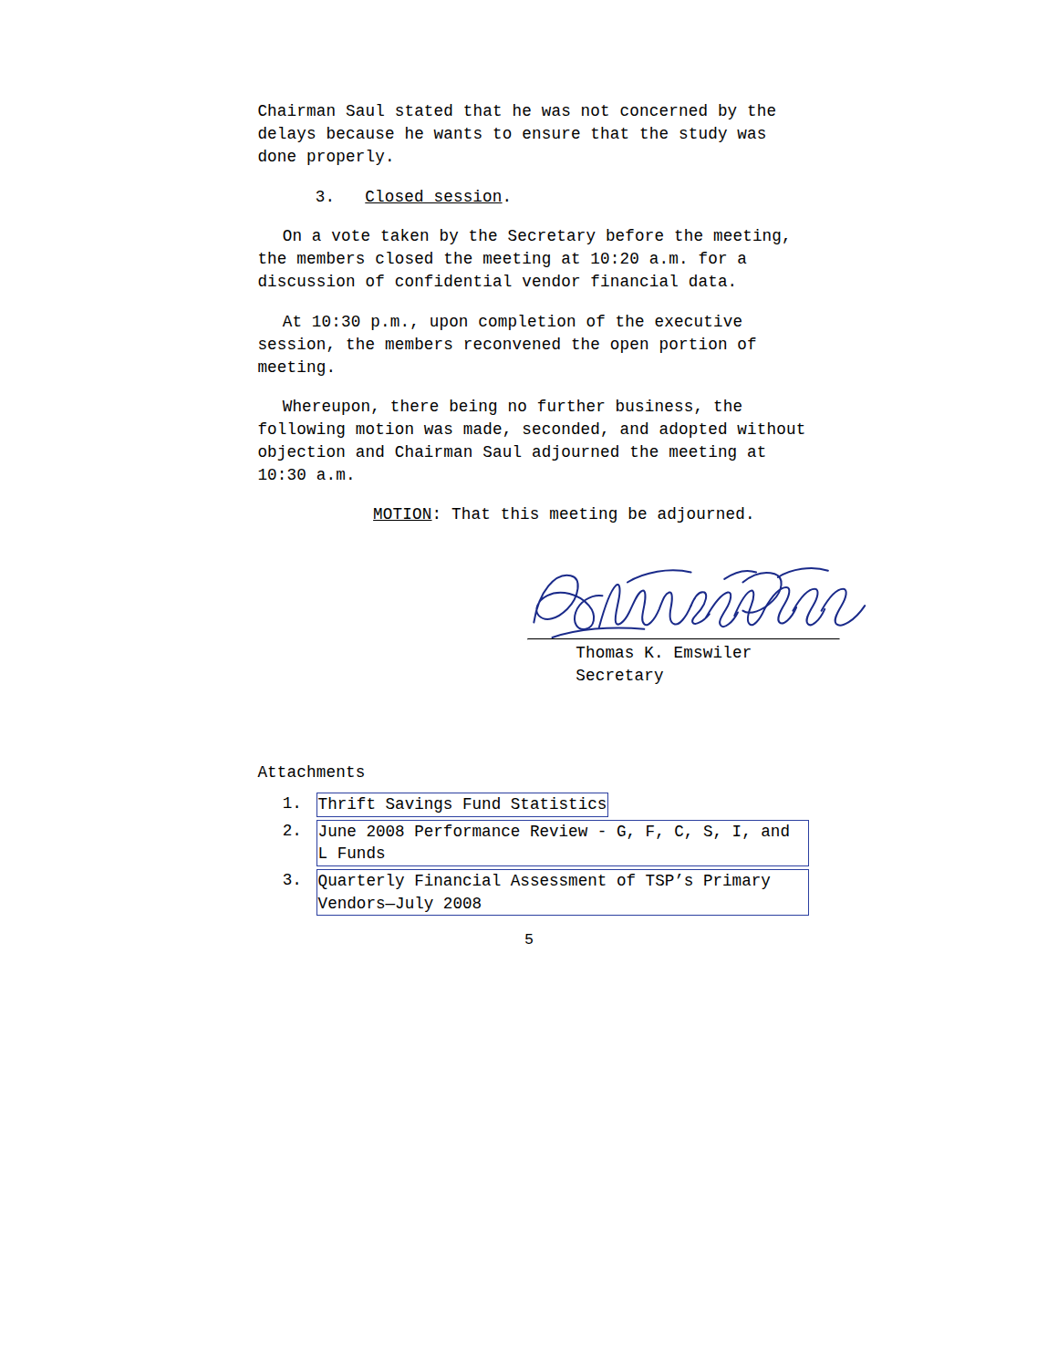Chairman Saul stated that he was not concerned by the delays because he wants to ensure that the study was done properly.
3. Closed session.
On a vote taken by the Secretary before the meeting, the members closed the meeting at 10:20 a.m. for a discussion of confidential vendor financial data.
At 10:30 p.m., upon completion of the executive session, the members reconvened the open portion of meeting.
Whereupon, there being no further business, the following motion was made, seconded, and adopted without objection and Chairman Saul adjourned the meeting at 10:30 a.m.
MOTION: That this meeting be adjourned.
Thomas K. Emswiler
Secretary
Attachments
1. Thrift Savings Fund Statistics
2. June 2008 Performance Review - G, F, C, S, I, and L Funds
3. Quarterly Financial Assessment of TSP’s Primary Vendors—July 2008
5